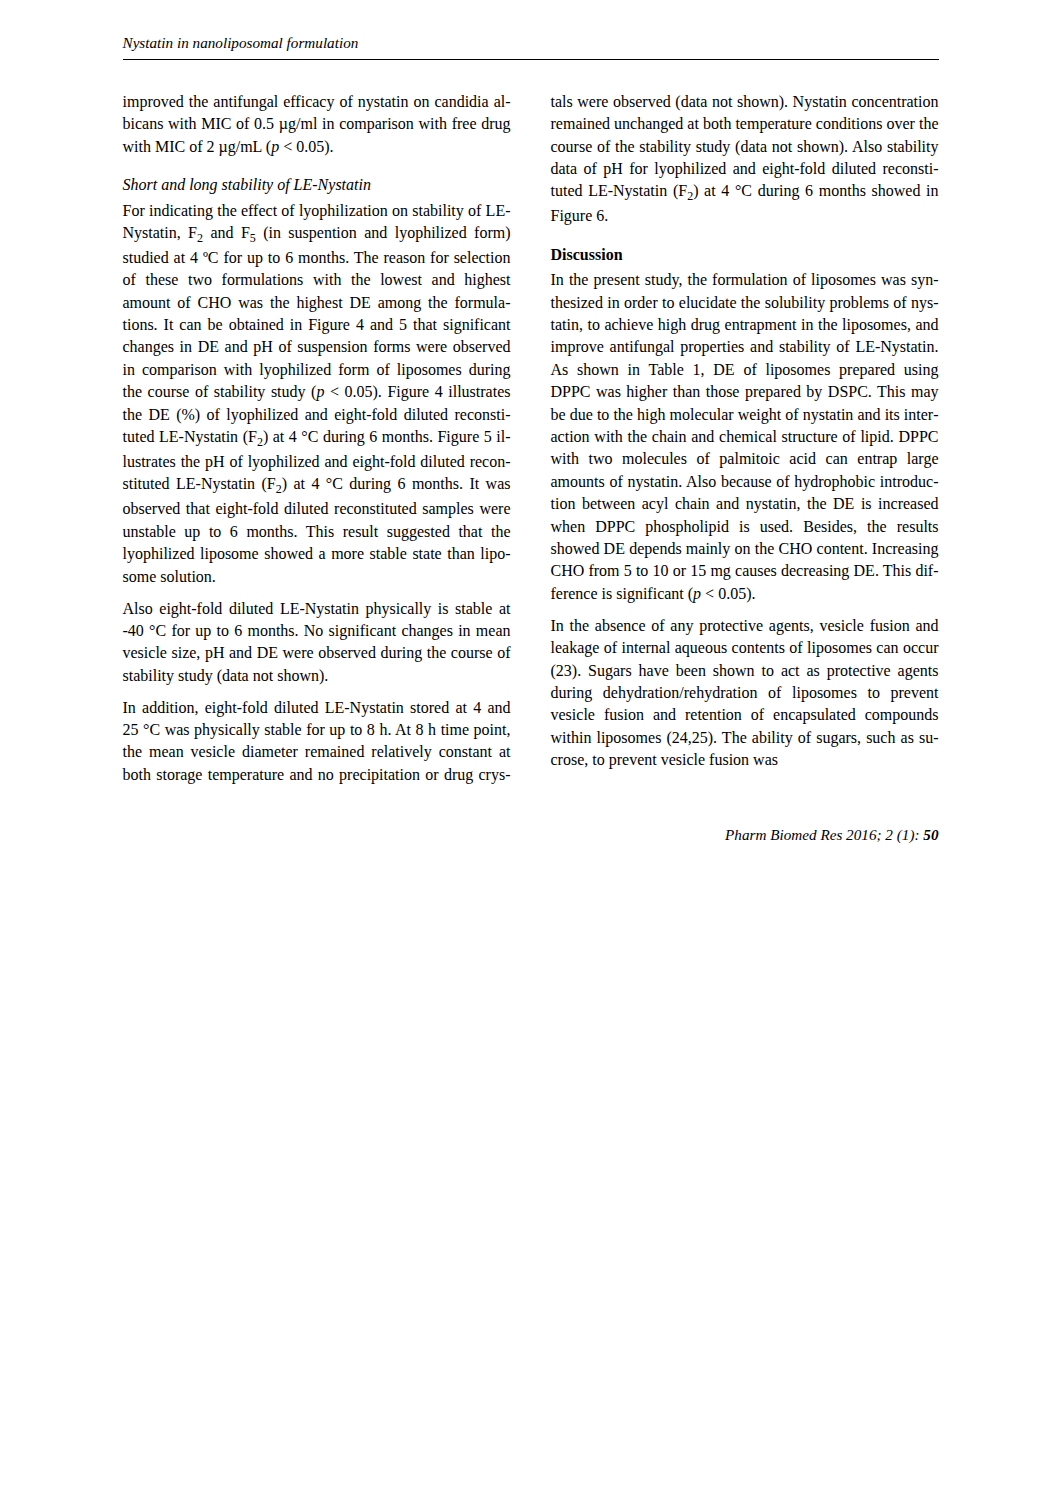Nystatin in nanoliposomal formulation
improved the antifungal efficacy of nystatin on candidia albicans with MIC of 0.5 µg/ml in comparison with free drug with MIC of 2 µg/mL (p < 0.05).
Short and long stability of LE-Nystatin
For indicating the effect of lyophilization on stability of LE-Nystatin, F2 and F5 (in suspention and lyophilized form) studied at 4 ºC for up to 6 months. The reason for selection of these two formulations with the lowest and highest amount of CHO was the highest DE among the formulations. It can be obtained in Figure 4 and 5 that significant changes in DE and pH of suspension forms were observed in comparison with lyophilized form of liposomes during the course of stability study (p < 0.05). Figure 4 illustrates the DE (%) of lyophilized and eight-fold diluted reconstituted LE-Nystatin (F2) at 4 °C during 6 months. Figure 5 illustrates the pH of lyophilized and eight-fold diluted reconstituted LE-Nystatin (F2) at 4 °C during 6 months. It was observed that eight-fold diluted reconstituted samples were unstable up to 6 months. This result suggested that the lyophilized liposome showed a more stable state than liposome solution.
Also eight-fold diluted LE-Nystatin physically is stable at -40 °C for up to 6 months. No significant changes in mean vesicle size, pH and DE were observed during the course of stability study (data not shown).
In addition, eight-fold diluted LE-Nystatin stored at 4 and 25 °C was physically stable for up to 8 h. At 8 h time point, the mean vesicle diameter remained relatively constant at both storage temperature and no precipitation or drug crystals were observed (data not shown). Nystatin concentration remained unchanged at both temperature conditions over the course of the stability study (data not shown). Also stability data of pH for lyophilized and eight-fold diluted reconstituted LE-Nystatin (F2) at 4 °C during 6 months showed in Figure 6.
Discussion
In the present study, the formulation of liposomes was synthesized in order to elucidate the solubility problems of nystatin, to achieve high drug entrapment in the liposomes, and improve antifungal properties and stability of LE-Nystatin. As shown in Table 1, DE of liposomes prepared using DPPC was higher than those prepared by DSPC. This may be due to the high molecular weight of nystatin and its interaction with the chain and chemical structure of lipid. DPPC with two molecules of palmitoic acid can entrap large amounts of nystatin. Also because of hydrophobic introduction between acyl chain and nystatin, the DE is increased when DPPC phospholipid is used. Besides, the results showed DE depends mainly on the CHO content. Increasing CHO from 5 to 10 or 15 mg causes decreasing DE. This difference is significant (p < 0.05).
In the absence of any protective agents, vesicle fusion and leakage of internal aqueous contents of liposomes can occur (23). Sugars have been shown to act as protective agents during dehydration/rehydration of liposomes to prevent vesicle fusion and retention of encapsulated compounds within liposomes (24,25). The ability of sugars, such as sucrose, to prevent vesicle fusion was
Pharm Biomed Res 2016; 2 (1): 50